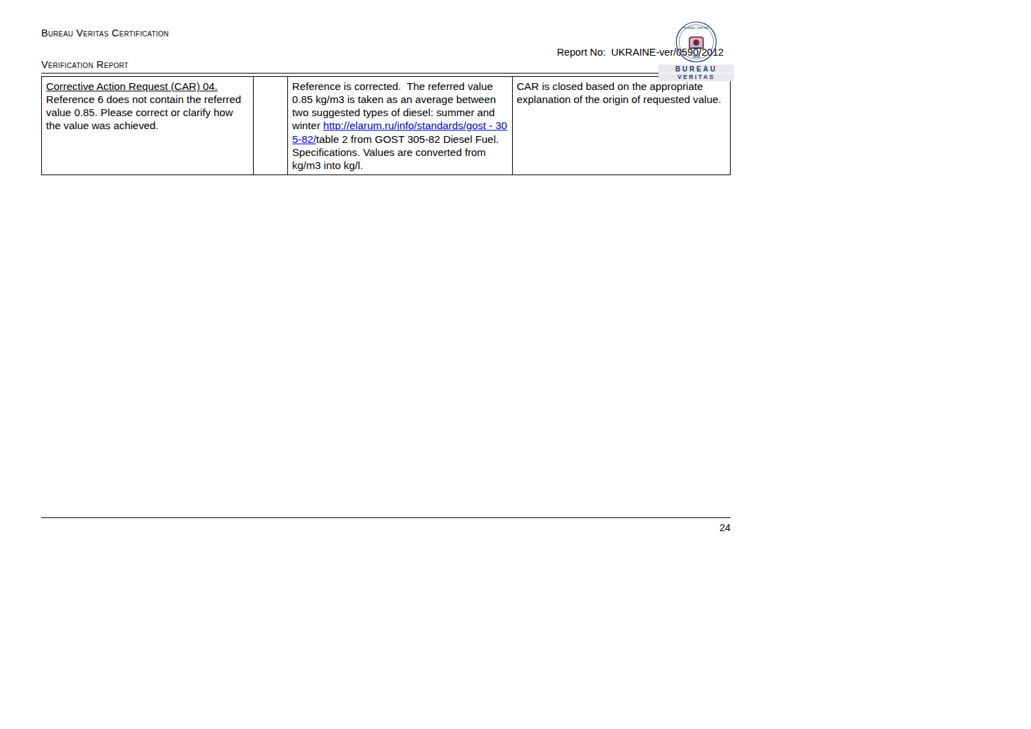Bureau Veritas Certification
Report No: UKRAINE-ver/0590/2012
BUREAU VERITAS 1828
BUREAU VERITAS
Verification Report
| Corrective Action Request (CAR) 04. Reference 6 does not contain the referred value 0.85. Please correct or clarify how the value was achieved. | | Reference is corrected. The referred value 0.85 kg/m3 is taken as an average between two suggested types of diesel: summer and winter http://elarum.ru/info/standards/gost - 305-82/ table 2 from GOST 305-82 Diesel Fuel. Specifications. Values are converted from kg/m3 into kg/l. | CAR is closed based on the appropriate explanation of the origin of requested value. |
24